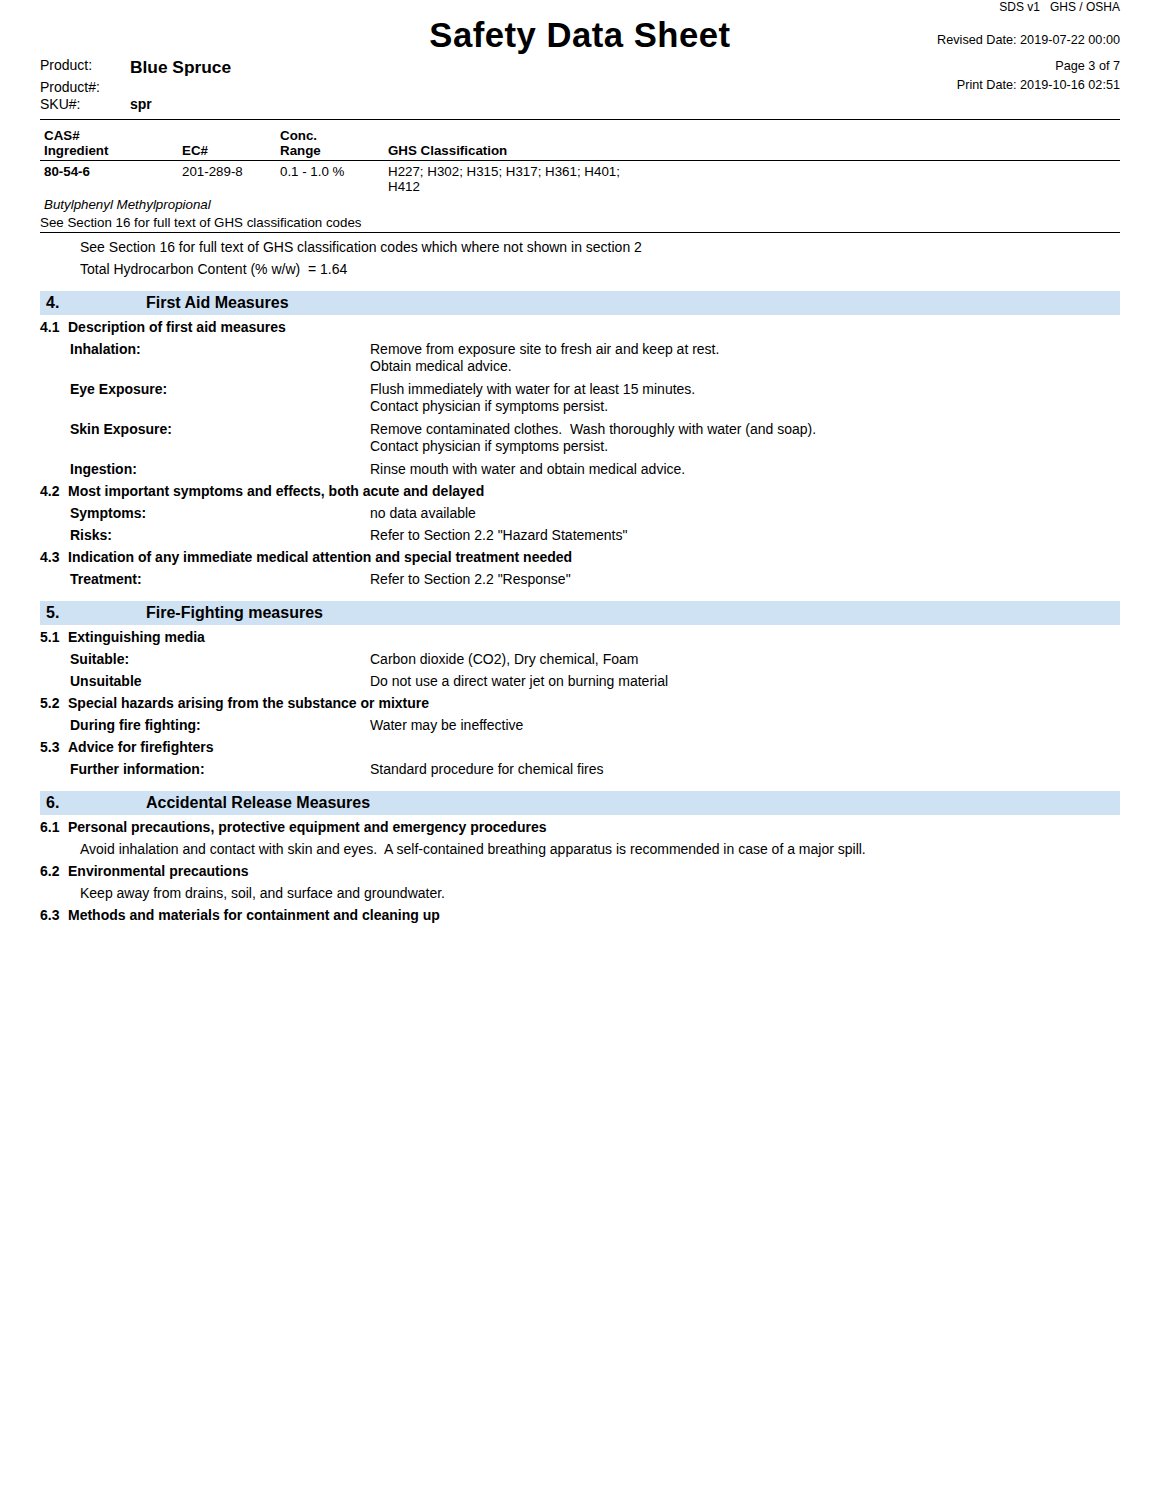SDS v1 GHS / OSHA
Safety Data Sheet
Revised Date: 2019-07-22 00:00
Product: Blue Spruce
Product#:
SKU#: spr
Page 3 of 7
Print Date: 2019-10-16 02:51
| CAS# Ingredient | EC# | Conc. Range | GHS Classification |
| --- | --- | --- | --- |
| 80-54-6 | 201-289-8 | 0.1 - 1.0 % | H227; H302; H315; H317; H361; H401; H412 |
| Butylphenyl Methylpropional |
See Section 16 for full text of GHS classification codes
See Section 16 for full text of GHS classification codes which where not shown in section 2
Total Hydrocarbon Content (% w/w) = 1.64
4. First Aid Measures
4.1 Description of first aid measures
Inhalation:
Remove from exposure site to fresh air and keep at rest.
Obtain medical advice.
Eye Exposure:
Flush immediately with water for at least 15 minutes.
Contact physician if symptoms persist.
Skin Exposure:
Remove contaminated clothes. Wash thoroughly with water (and soap).
Contact physician if symptoms persist.
Ingestion:
Rinse mouth with water and obtain medical advice.
4.2 Most important symptoms and effects, both acute and delayed
Symptoms:
no data available
Risks:
Refer to Section 2.2 "Hazard Statements"
4.3 Indication of any immediate medical attention and special treatment needed
Treatment:
Refer to Section 2.2 "Response"
5. Fire-Fighting measures
5.1 Extinguishing media
Suitable:
Carbon dioxide (CO2), Dry chemical, Foam
Unsuitable
Do not use a direct water jet on burning material
5.2 Special hazards arising from the substance or mixture
During fire fighting:
Water may be ineffective
5.3 Advice for firefighters
Further information:
Standard procedure for chemical fires
6. Accidental Release Measures
6.1 Personal precautions, protective equipment and emergency procedures
Avoid inhalation and contact with skin and eyes. A self-contained breathing apparatus is recommended in case of a major spill.
6.2 Environmental precautions
Keep away from drains, soil, and surface and groundwater.
6.3 Methods and materials for containment and cleaning up